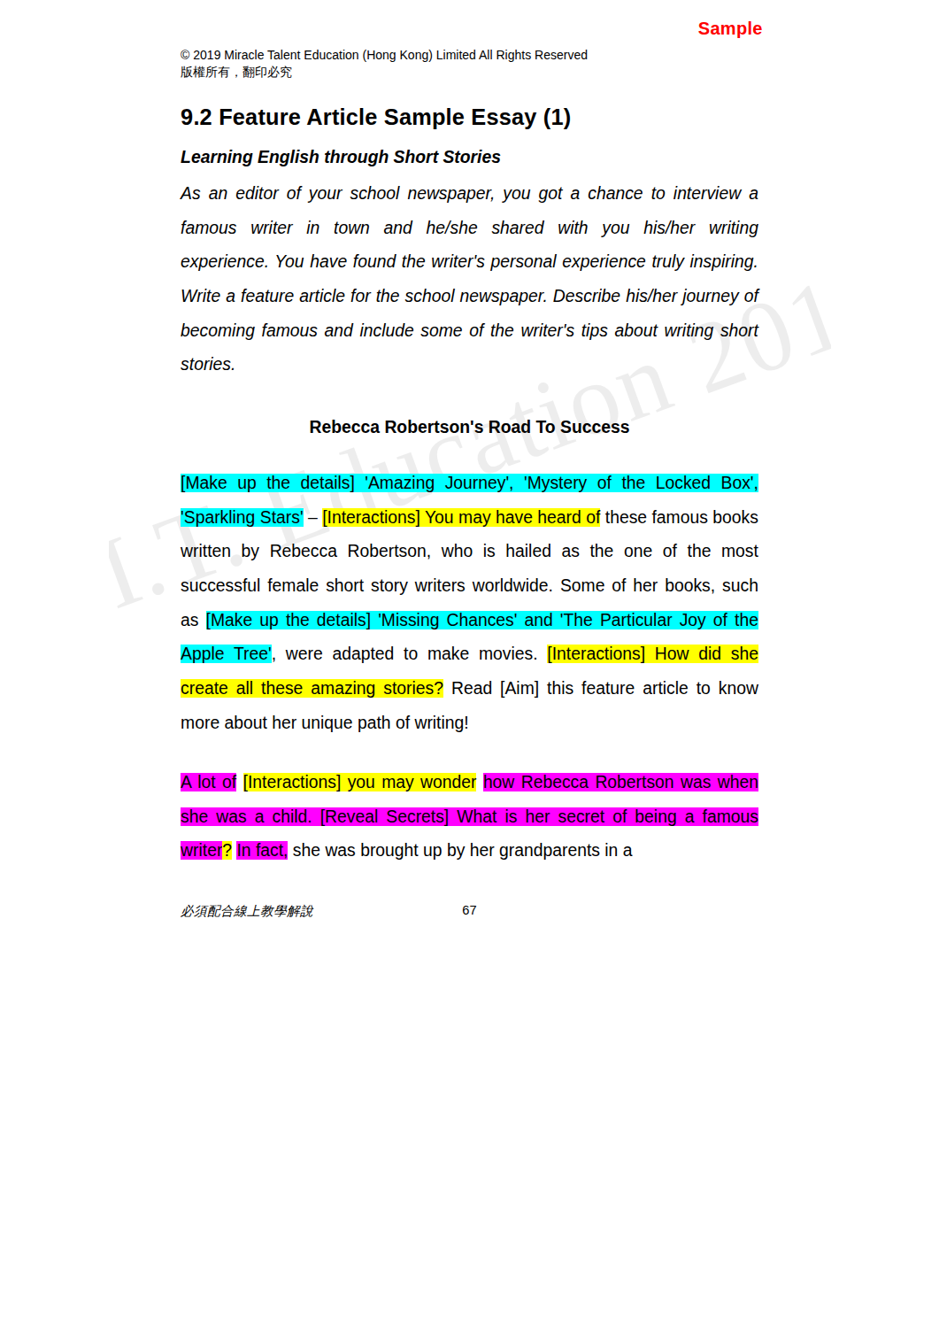Sample
M.T. Education 2019
© 2019 Miracle Talent Education (Hong Kong) Limited All Rights Reserved
版權所有，翻印必究
9.2 Feature Article Sample Essay (1)
Learning English through Short Stories
As an editor of your school newspaper, you got a chance to interview a famous writer in town and he/she shared with you his/her writing experience. You have found the writer's personal experience truly inspiring. Write a feature article for the school newspaper. Describe his/her journey of becoming famous and include some of the writer's tips about writing short stories.
Rebecca Robertson's Road To Success
[Make up the details] 'Amazing Journey', 'Mystery of the Locked Box', 'Sparkling Stars' – [Interactions] You may have heard of these famous books written by Rebecca Robertson, who is hailed as the one of the most successful female short story writers worldwide. Some of her books, such as [Make up the details] 'Missing Chances' and 'The Particular Joy of the Apple Tree', were adapted to make movies. [Interactions] How did she create all these amazing stories? Read [Aim] this feature article to know more about her unique path of writing!
A lot of [Interactions] you may wonder how Rebecca Robertson was when she was a child. [Reveal Secrets] What is her secret of being a famous writer? In fact, she was brought up by her grandparents in a
必須配合線上教學解說 67